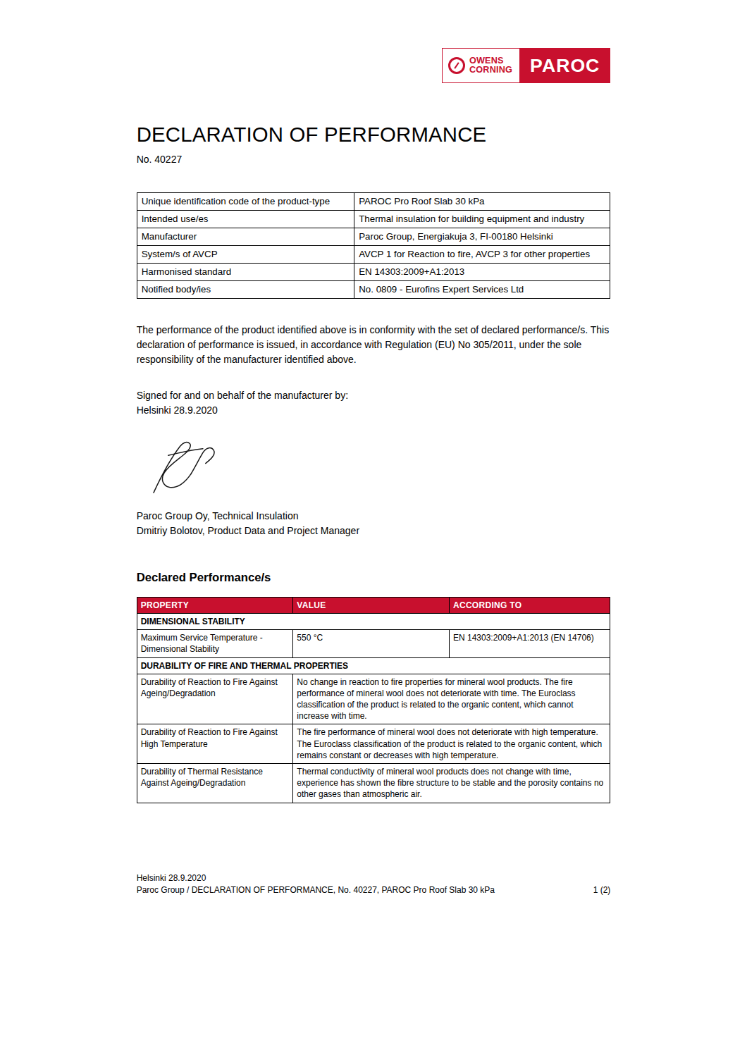OWENS
CORNING PAROC
DECLARATION OF PERFORMANCE
No. 40227
| Unique identification code of the product-type | PAROC Pro Roof Slab 30 kPa |
| Intended use/es | Thermal insulation for building equipment and industry |
| Manufacturer | Paroc Group, Energiakuja 3, FI-00180 Helsinki |
| System/s of AVCP | AVCP 1 for Reaction to fire, AVCP 3 for other properties |
| Harmonised standard | EN 14303:2009+A1:2013 |
| Notified body/ies | No. 0809 - Eurofins Expert Services Ltd |
The performance of the product identified above is in conformity with the set of declared performance/s. This declaration of performance is issued, in accordance with Regulation (EU) No 305/2011, under the sole responsibility of the manufacturer identified above.
Signed for and on behalf of the manufacturer by:
Helsinki 28.9.2020
Paroc Group Oy, Technical Insulation
Dmitriy Bolotov, Product Data and Project Manager
Declared Performance/s
| Property | Value | According to |
| --- | --- | --- |
| Dimensional stability |
| Maximum Service Temperature - Dimensional Stability | 550 °C | EN 14303:2009+A1:2013 (EN 14706) |
| Durability of fire and thermal properties |
| Durability of Reaction to Fire Against Ageing/Degradation | No change in reaction to fire properties for mineral wool products. The fire performance of mineral wool does not deteriorate with time. The Euroclass classification of the product is related to the organic content, which cannot increase with time. |
| Durability of Reaction to Fire Against High Temperature | The fire performance of mineral wool does not deteriorate with high temperature. The Euroclass classification of the product is related to the organic content, which remains constant or decreases with high temperature. |
| Durability of Thermal Resistance Against Ageing/Degradation | Thermal conductivity of mineral wool products does not change with time, experience has shown the fibre structure to be stable and the porosity contains no other gases than atmospheric air. |
Helsinki 28.9.2020
Paroc Group / DECLARATION OF PERFORMANCE, No. 40227, PAROC Pro Roof Slab 30 kPa
1 (2)